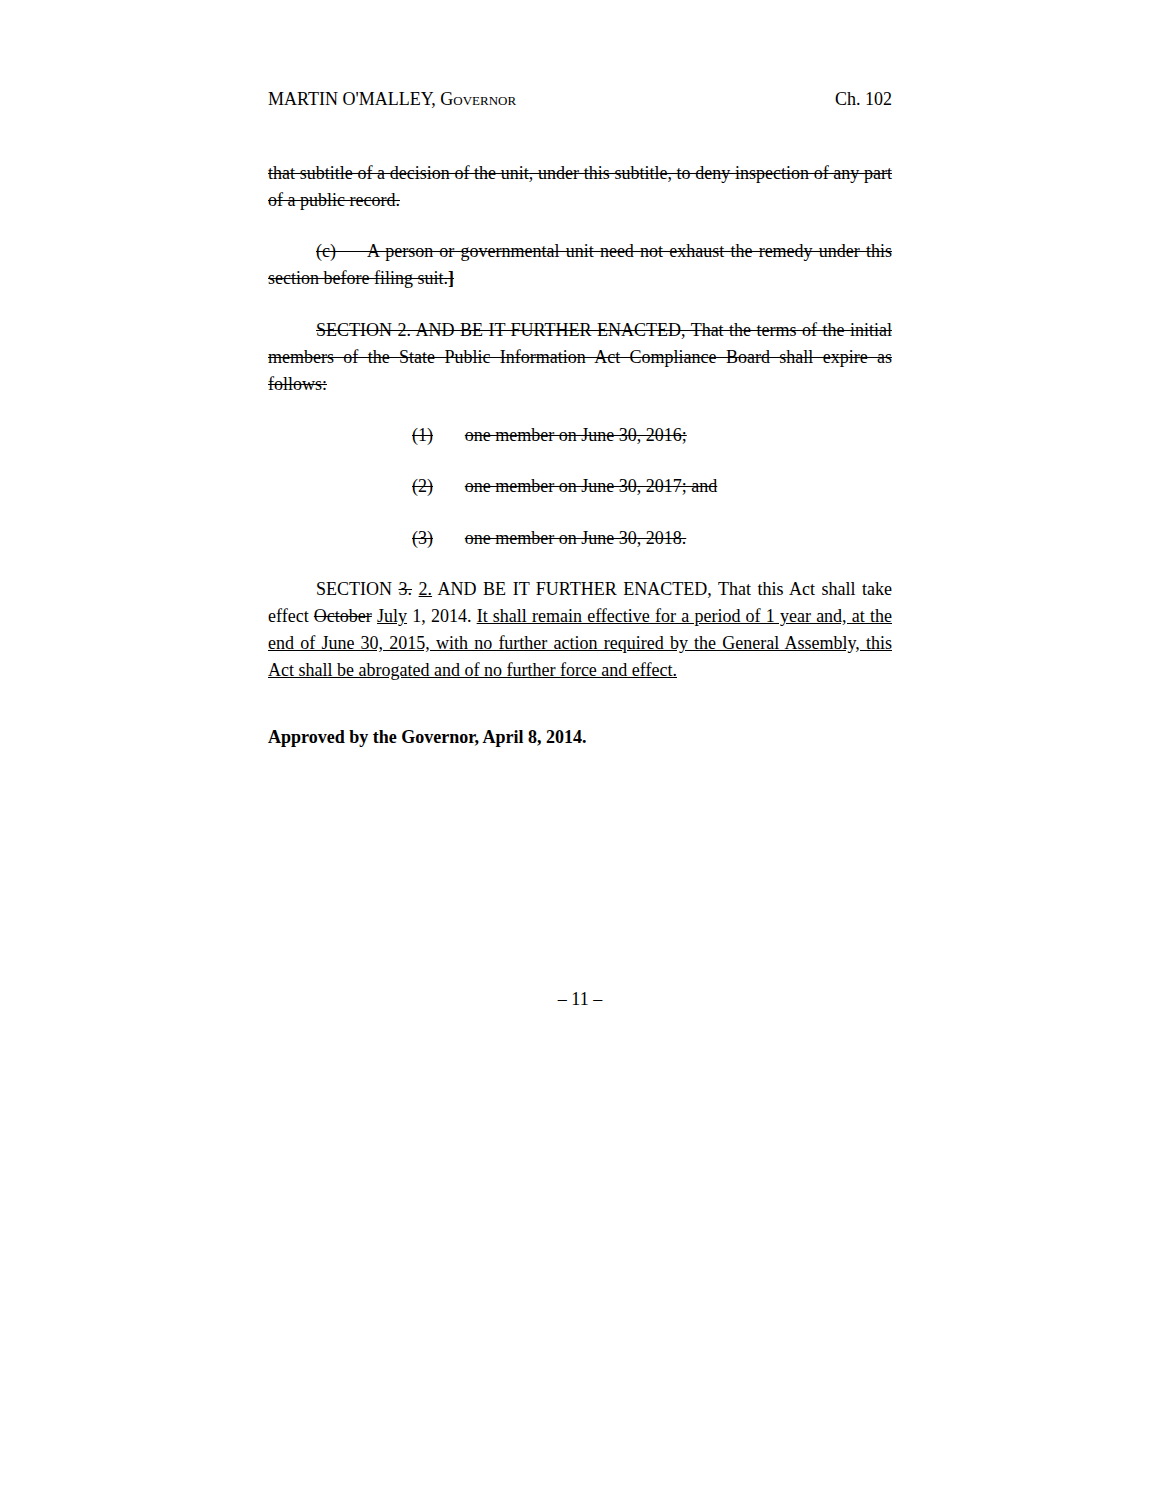Martin O'Malley, Governor
Ch. 102
that subtitle of a decision of the unit, under this subtitle, to deny inspection of any part of a public record.
(c) A person or governmental unit need not exhaust the remedy under this section before filing suit.]
SECTION 2. AND BE IT FURTHER ENACTED, That the terms of the initial members of the State Public Information Act Compliance Board shall expire as follows:
(1)
one member on June 30, 2016;
(2)
one member on June 30, 2017; and
(3)
one member on June 30, 2018.
SECTION 3. 2. AND BE IT FURTHER ENACTED, That this Act shall take effect October July 1, 2014. It shall remain effective for a period of 1 year and, at the end of June 30, 2015, with no further action required by the General Assembly, this Act shall be abrogated and of no further force and effect.
Approved by the Governor, April 8, 2014.
– 11 –